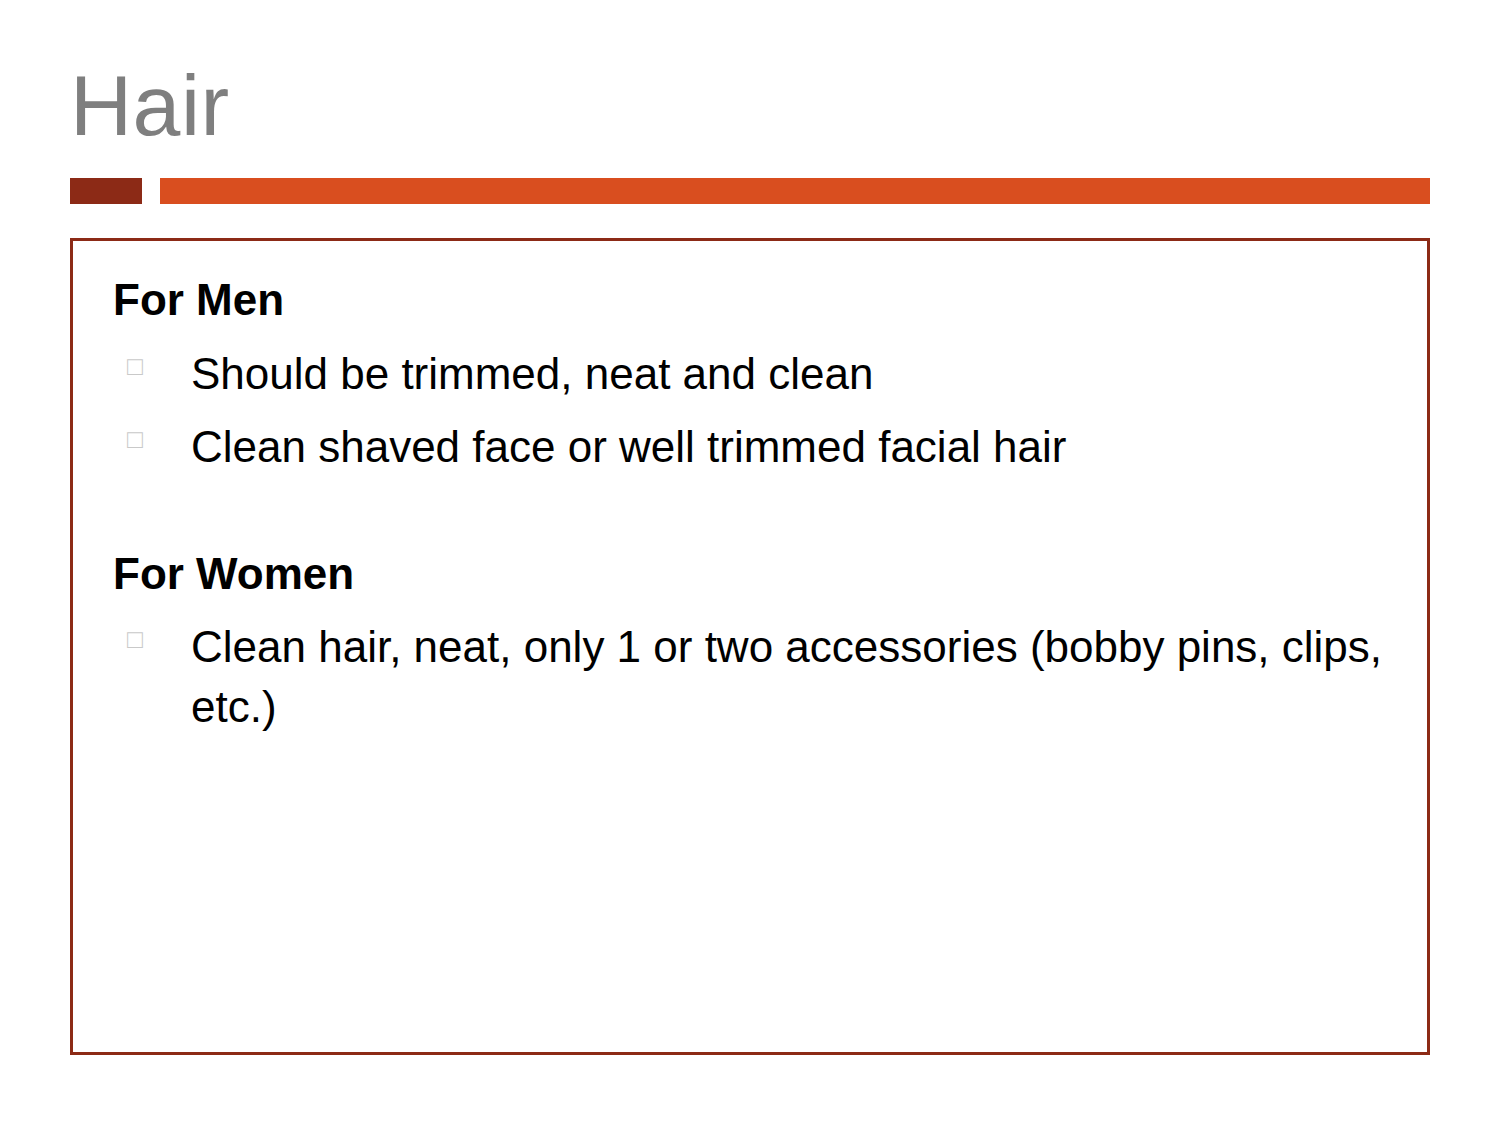Hair
For Men
Should be trimmed, neat and clean
Clean shaved face or well trimmed facial hair
For Women
Clean hair, neat, only 1 or two accessories (bobby pins, clips, etc.)